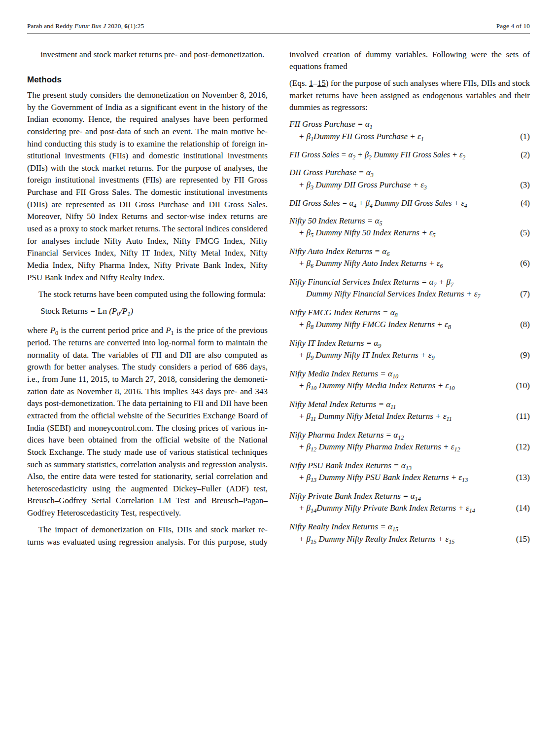Parab and Reddy Futur Bus J 2020, 6(1):25
Page 4 of 10
investment and stock market returns pre- and post-demonetization.
Methods
The present study considers the demonetization on November 8, 2016, by the Government of India as a significant event in the history of the Indian economy. Hence, the required analyses have been performed considering pre- and post-data of such an event. The main motive behind conducting this study is to examine the relationship of foreign institutional investments (FIIs) and domestic institutional investments (DIIs) with the stock market returns. For the purpose of analyses, the foreign institutional investments (FIIs) are represented by FII Gross Purchase and FII Gross Sales. The domestic institutional investments (DIIs) are represented as DII Gross Purchase and DII Gross Sales. Moreover, Nifty 50 Index Returns and sector-wise index returns are used as a proxy to stock market returns. The sectoral indices considered for analyses include Nifty Auto Index, Nifty FMCG Index, Nifty Financial Services Index, Nifty IT Index, Nifty Metal Index, Nifty Media Index, Nifty Pharma Index, Nifty Private Bank Index, Nifty PSU Bank Index and Nifty Realty Index.
The stock returns have been computed using the following formula:
Stock Returns = Ln (P0/P1)
where P0 is the current period price and P1 is the price of the previous period. The returns are converted into log-normal form to maintain the normality of data. The variables of FII and DII are also computed as growth for better analyses. The study considers a period of 686 days, i.e., from June 11, 2015, to March 27, 2018, considering the demonetization date as November 8, 2016. This implies 343 days pre- and 343 days post-demonetization. The data pertaining to FII and DII have been extracted from the official website of the Securities Exchange Board of India (SEBI) and moneycontrol.com. The closing prices of various indices have been obtained from the official website of the National Stock Exchange. The study made use of various statistical techniques such as summary statistics, correlation analysis and regression analysis. Also, the entire data were tested for stationarity, serial correlation and heteroscedasticity using the augmented Dickey–Fuller (ADF) test, Breusch–Godfrey Serial Correlation LM Test and Breusch–Pagan–Godfrey Heteroscedasticity Test, respectively.
The impact of demonetization on FIIs, DIIs and stock market returns was evaluated using regression analysis. For this purpose, study involved creation of dummy variables. Following were the sets of equations framed
(Eqs. 1–15) for the purpose of such analyses where FIIs, DIIs and stock market returns have been assigned as endogenous variables and their dummies as regressors:
FII Gross Purchase = α1 + β1Dummy FII Gross Purchase + ε1
(1)
FII Gross Sales = α2 + β2 Dummy FII Gross Sales + ε2
(2)
DII Gross Purchase = α3 + β3 Dummy DII Gross Purchase + ε3
(3)
DII Gross Sales = α4 + β4 Dummy DII Gross Sales + ε4
(4)
Nifty 50 Index Returns = α5 + β5 Dummy Nifty 50 Index Returns + ε5
(5)
Nifty Auto Index Returns = α6 + β6 Dummy Nifty Auto Index Returns + ε6
(6)
Nifty Financial Services Index Returns = α7 + β7 Dummy Nifty Financial Services Index Returns + ε7
(7)
Nifty FMCG Index Returns = α8 + β8 Dummy Nifty FMCG Index Returns + ε8
(8)
Nifty IT Index Returns = α9 + β9 Dummy Nifty IT Index Returns + ε9
(9)
Nifty Media Index Returns = α10 + β10 Dummy Nifty Media Index Returns + ε10
(10)
Nifty Metal Index Returns = α11 + β11 Dummy Nifty Metal Index Returns + ε11
(11)
Nifty Pharma Index Returns = α12 + β12 Dummy Nifty Pharma Index Returns + ε12
(12)
Nifty PSU Bank Index Returns = α13 + β13 Dummy Nifty PSU Bank Index Returns + ε13
(13)
Nifty Private Bank Index Returns = α14 + β14Dummy Nifty Private Bank Index Returns + ε14
(14)
Nifty Realty Index Returns = α15 + β15 Dummy Nifty Realty Index Returns + ε15
(15)